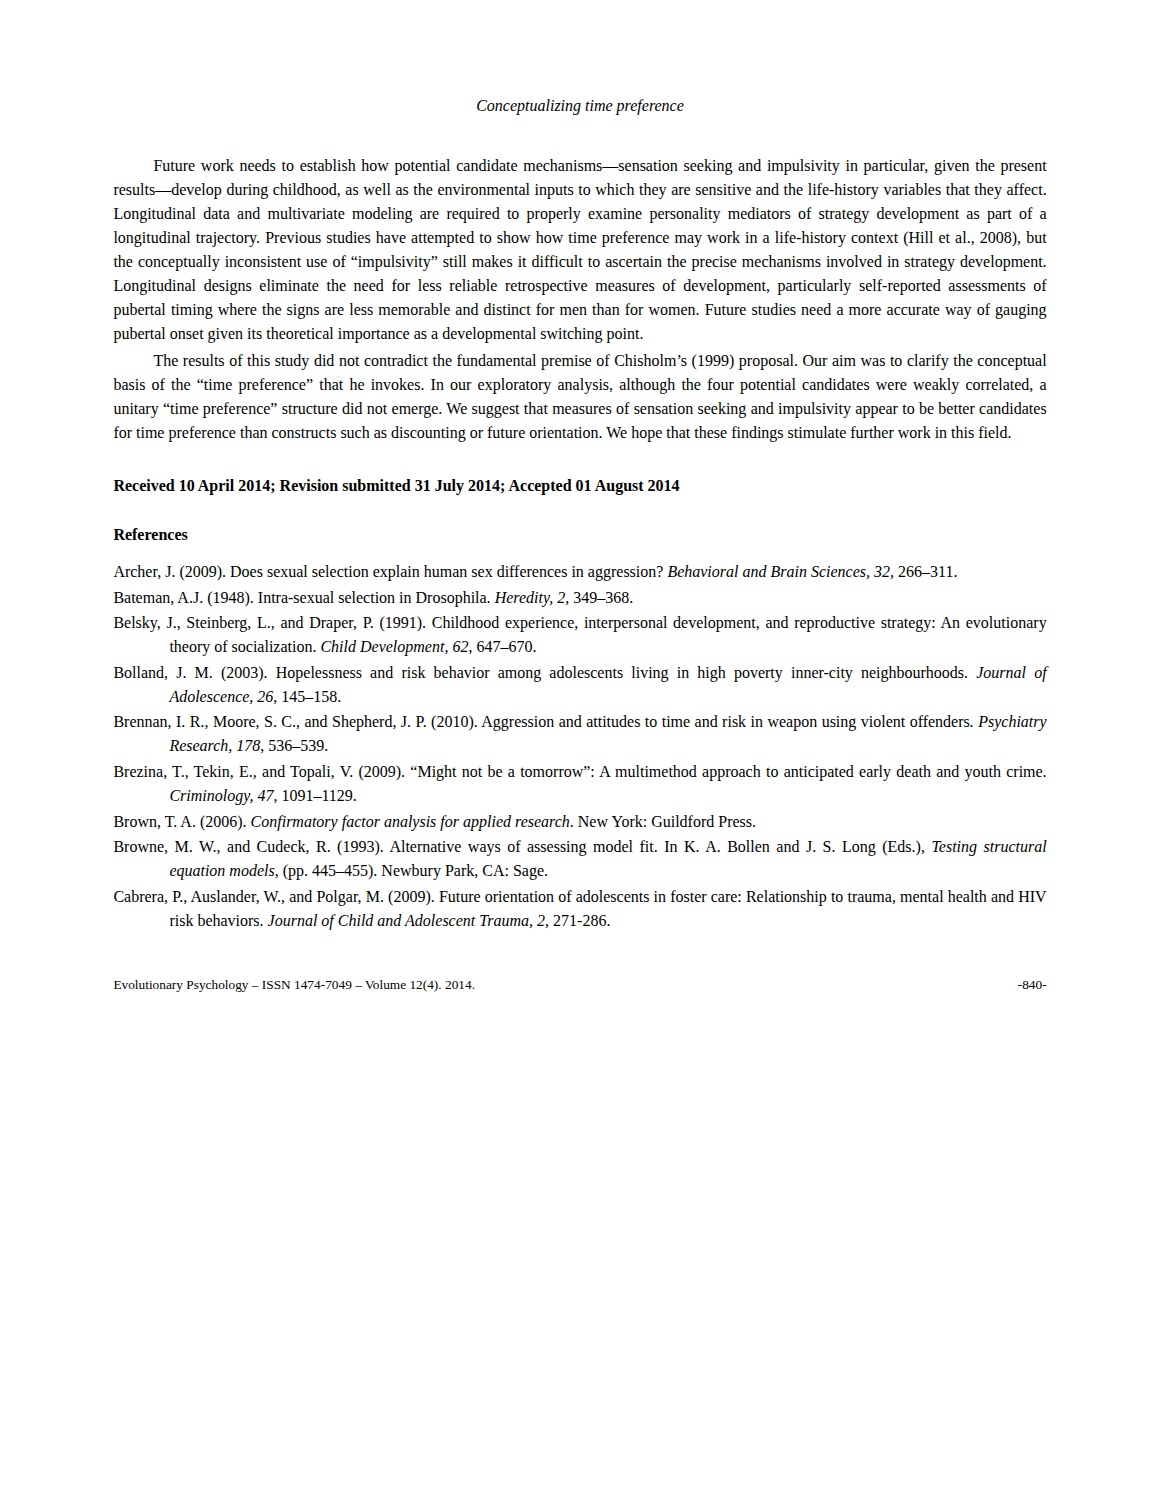Conceptualizing time preference
Future work needs to establish how potential candidate mechanisms—sensation seeking and impulsivity in particular, given the present results—develop during childhood, as well as the environmental inputs to which they are sensitive and the life-history variables that they affect. Longitudinal data and multivariate modeling are required to properly examine personality mediators of strategy development as part of a longitudinal trajectory. Previous studies have attempted to show how time preference may work in a life-history context (Hill et al., 2008), but the conceptually inconsistent use of “impulsivity” still makes it difficult to ascertain the precise mechanisms involved in strategy development. Longitudinal designs eliminate the need for less reliable retrospective measures of development, particularly self-reported assessments of pubertal timing where the signs are less memorable and distinct for men than for women. Future studies need a more accurate way of gauging pubertal onset given its theoretical importance as a developmental switching point.
The results of this study did not contradict the fundamental premise of Chisholm’s (1999) proposal. Our aim was to clarify the conceptual basis of the “time preference” that he invokes. In our exploratory analysis, although the four potential candidates were weakly correlated, a unitary “time preference” structure did not emerge. We suggest that measures of sensation seeking and impulsivity appear to be better candidates for time preference than constructs such as discounting or future orientation. We hope that these findings stimulate further work in this field.
Received 10 April 2014; Revision submitted 31 July 2014; Accepted 01 August 2014
References
Archer, J. (2009). Does sexual selection explain human sex differences in aggression? Behavioral and Brain Sciences, 32, 266–311.
Bateman, A.J. (1948). Intra-sexual selection in Drosophila. Heredity, 2, 349–368.
Belsky, J., Steinberg, L., and Draper, P. (1991). Childhood experience, interpersonal development, and reproductive strategy: An evolutionary theory of socialization. Child Development, 62, 647–670.
Bolland, J. M. (2003). Hopelessness and risk behavior among adolescents living in high poverty inner-city neighbourhoods. Journal of Adolescence, 26, 145–158.
Brennan, I. R., Moore, S. C., and Shepherd, J. P. (2010). Aggression and attitudes to time and risk in weapon using violent offenders. Psychiatry Research, 178, 536–539.
Brezina, T., Tekin, E., and Topali, V. (2009). “Might not be a tomorrow”: A multimethod approach to anticipated early death and youth crime. Criminology, 47, 1091–1129.
Brown, T. A. (2006). Confirmatory factor analysis for applied research. New York: Guildford Press.
Browne, M. W., and Cudeck, R. (1993). Alternative ways of assessing model fit. In K. A. Bollen and J. S. Long (Eds.), Testing structural equation models, (pp. 445–455). Newbury Park, CA: Sage.
Cabrera, P., Auslander, W., and Polgar, M. (2009). Future orientation of adolescents in foster care: Relationship to trauma, mental health and HIV risk behaviors. Journal of Child and Adolescent Trauma, 2, 271-286.
Evolutionary Psychology – ISSN 1474-7049 – Volume 12(4). 2014. -840-